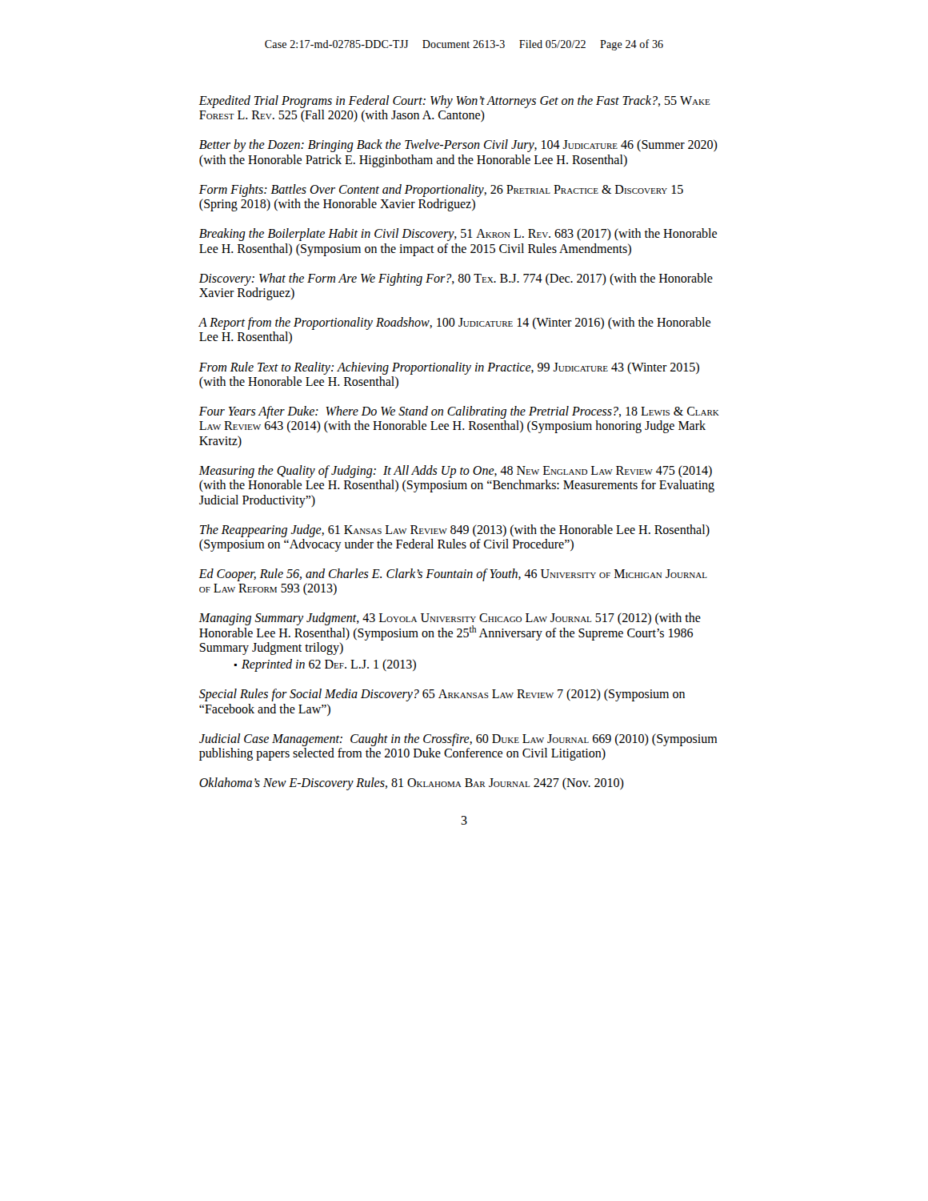Case 2:17-md-02785-DDC-TJJ Document 2613-3 Filed 05/20/22 Page 24 of 36
Expedited Trial Programs in Federal Court: Why Won’t Attorneys Get on the Fast Track?, 55 Wake Forest L. Rev. 525 (Fall 2020) (with Jason A. Cantone)
Better by the Dozen: Bringing Back the Twelve-Person Civil Jury, 104 Judicature 46 (Summer 2020) (with the Honorable Patrick E. Higginbotham and the Honorable Lee H. Rosenthal)
Form Fights: Battles Over Content and Proportionality, 26 Pretrial Practice & Discovery 15 (Spring 2018) (with the Honorable Xavier Rodriguez)
Breaking the Boilerplate Habit in Civil Discovery, 51 Akron L. Rev. 683 (2017) (with the Honorable Lee H. Rosenthal) (Symposium on the impact of the 2015 Civil Rules Amendments)
Discovery: What the Form Are We Fighting For?, 80 Tex. B.J. 774 (Dec. 2017) (with the Honorable Xavier Rodriguez)
A Report from the Proportionality Roadshow, 100 Judicature 14 (Winter 2016) (with the Honorable Lee H. Rosenthal)
From Rule Text to Reality: Achieving Proportionality in Practice, 99 Judicature 43 (Winter 2015) (with the Honorable Lee H. Rosenthal)
Four Years After Duke: Where Do We Stand on Calibrating the Pretrial Process?, 18 Lewis & Clark Law Review 643 (2014) (with the Honorable Lee H. Rosenthal) (Symposium honoring Judge Mark Kravitz)
Measuring the Quality of Judging: It All Adds Up to One, 48 New England Law Review 475 (2014) (with the Honorable Lee H. Rosenthal) (Symposium on “Benchmarks: Measurements for Evaluating Judicial Productivity”)
The Reappearing Judge, 61 Kansas Law Review 849 (2013) (with the Honorable Lee H. Rosenthal) (Symposium on “Advocacy under the Federal Rules of Civil Procedure”)
Ed Cooper, Rule 56, and Charles E. Clark’s Fountain of Youth, 46 University of Michigan Journal of Law Reform 593 (2013)
Managing Summary Judgment, 43 Loyola University Chicago Law Journal 517 (2012) (with the Honorable Lee H. Rosenthal) (Symposium on the 25th Anniversary of the Supreme Court’s 1986 Summary Judgment trilogy) ▪Reprinted in 62 Def. L.J. 1 (2013)
Special Rules for Social Media Discovery? 65 Arkansas Law Review 7 (2012) (Symposium on “Facebook and the Law”)
Judicial Case Management: Caught in the Crossfire, 60 Duke Law Journal 669 (2010) (Symposium publishing papers selected from the 2010 Duke Conference on Civil Litigation)
Oklahoma’s New E-Discovery Rules, 81 Oklahoma Bar Journal 2427 (Nov. 2010)
3